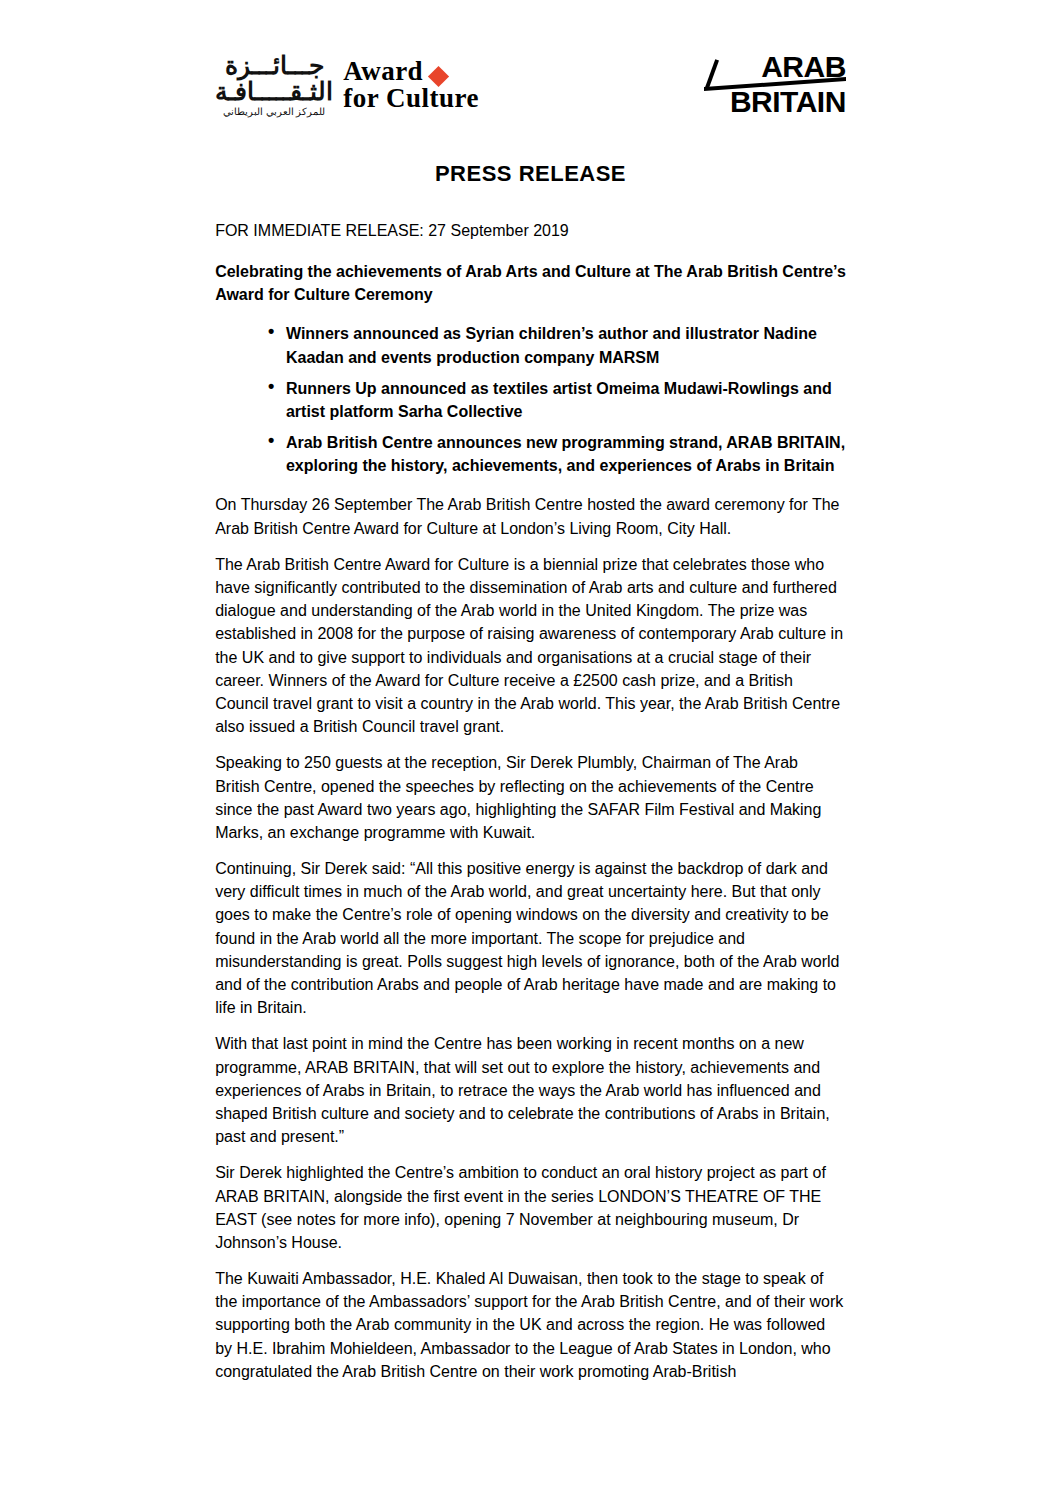جـــائـــزة
الثـقـــــافـة للمركز العربي البريطاني
Award for Culture
ARAB BRITAIN
PRESS RELEASE
FOR IMMEDIATE RELEASE: 27 September 2019
Celebrating the achievements of Arab Arts and Culture at The Arab British Centre’s Award for Culture Ceremony
Winners announced as Syrian children’s author and illustrator Nadine Kaadan and events production company MARSM
Runners Up announced as textiles artist Omeima Mudawi-Rowlings and artist platform Sarha Collective
Arab British Centre announces new programming strand, ARAB BRITAIN, exploring the history, achievements, and experiences of Arabs in Britain
On Thursday 26 September The Arab British Centre hosted the award ceremony for The Arab British Centre Award for Culture at London’s Living Room, City Hall.
The Arab British Centre Award for Culture is a biennial prize that celebrates those who have significantly contributed to the dissemination of Arab arts and culture and furthered dialogue and understanding of the Arab world in the United Kingdom. The prize was established in 2008 for the purpose of raising awareness of contemporary Arab culture in the UK and to give support to individuals and organisations at a crucial stage of their career. Winners of the Award for Culture receive a £2500 cash prize, and a British Council travel grant to visit a country in the Arab world. This year, the Arab British Centre also issued a British Council travel grant.
Speaking to 250 guests at the reception, Sir Derek Plumbly, Chairman of The Arab British Centre, opened the speeches by reflecting on the achievements of the Centre since the past Award two years ago, highlighting the SAFAR Film Festival and Making Marks, an exchange programme with Kuwait.
Continuing, Sir Derek said: “All this positive energy is against the backdrop of dark and very difficult times in much of the Arab world, and great uncertainty here. But that only goes to make the Centre’s role of opening windows on the diversity and creativity to be found in the Arab world all the more important. The scope for prejudice and misunderstanding is great. Polls suggest high levels of ignorance, both of the Arab world and of the contribution Arabs and people of Arab heritage have made and are making to life in Britain.
With that last point in mind the Centre has been working in recent months on a new programme, ARAB BRITAIN, that will set out to explore the history, achievements and experiences of Arabs in Britain, to retrace the ways the Arab world has influenced and shaped British culture and society and to celebrate the contributions of Arabs in Britain, past and present.”
Sir Derek highlighted the Centre’s ambition to conduct an oral history project as part of ARAB BRITAIN, alongside the first event in the series LONDON’S THEATRE OF THE EAST (see notes for more info), opening 7 November at neighbouring museum, Dr Johnson’s House.
The Kuwaiti Ambassador, H.E. Khaled Al Duwaisan, then took to the stage to speak of the importance of the Ambassadors’ support for the Arab British Centre, and of their work supporting both the Arab community in the UK and across the region. He was followed by H.E. Ibrahim Mohieldeen, Ambassador to the League of Arab States in London, who congratulated the Arab British Centre on their work promoting Arab-British